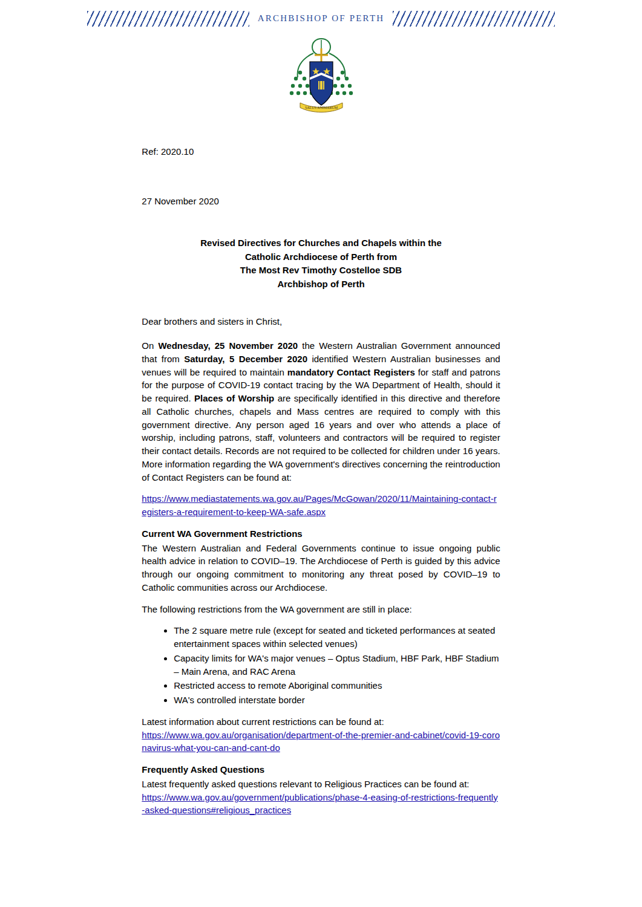ARCHBISHOP OF PERTH
SALUS ANIMARUM
Ref: 2020.10
27 November 2020
Revised Directives for Churches and Chapels within the
Catholic Archdiocese of Perth from
The Most Rev Timothy Costelloe SDB
Archbishop of Perth
Dear brothers and sisters in Christ,
On Wednesday, 25 November 2020 the Western Australian Government announced that from Saturday, 5 December 2020 identified Western Australian businesses and venues will be required to maintain mandatory Contact Registers for staff and patrons for the purpose of COVID-19 contact tracing by the WA Department of Health, should it be required. Places of Worship are specifically identified in this directive and therefore all Catholic churches, chapels and Mass centres are required to comply with this government directive. Any person aged 16 years and over who attends a place of worship, including patrons, staff, volunteers and contractors will be required to register their contact details. Records are not required to be collected for children under 16 years. More information regarding the WA government's directives concerning the reintroduction of Contact Registers can be found at:
https://www.mediastatements.wa.gov.au/Pages/McGowan/2020/11/Maintaining-contact-registers-a-requirement-to-keep-WA-safe.aspx
Current WA Government Restrictions
The Western Australian and Federal Governments continue to issue ongoing public health advice in relation to COVID–19. The Archdiocese of Perth is guided by this advice through our ongoing commitment to monitoring any threat posed by COVID–19 to Catholic communities across our Archdiocese.
The following restrictions from the WA government are still in place:
The 2 square metre rule (except for seated and ticketed performances at seated entertainment spaces within selected venues)
Capacity limits for WA's major venues – Optus Stadium, HBF Park, HBF Stadium – Main Arena, and RAC Arena
Restricted access to remote Aboriginal communities
WA's controlled interstate border
Latest information about current restrictions can be found at:
https://www.wa.gov.au/organisation/department-of-the-premier-and-cabinet/covid-19-coronavirus-what-you-can-and-cant-do
Frequently Asked Questions
Latest frequently asked questions relevant to Religious Practices can be found at:
https://www.wa.gov.au/government/publications/phase-4-easing-of-restrictions-frequently-asked-questions#religious_practices